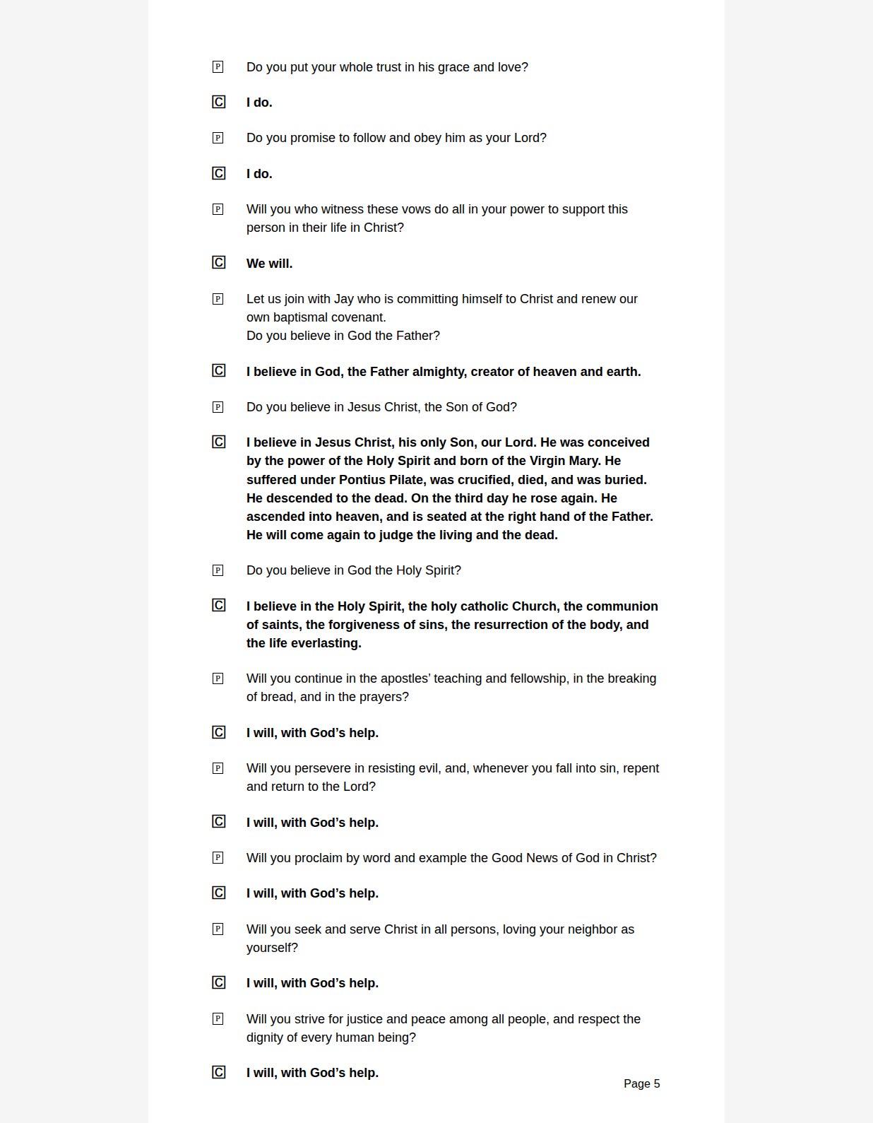P
Do you put your whole trust in his grace and love?
🄲
I do.
P
Do you promise to follow and obey him as your Lord?
🄲
I do.
P
Will you who witness these vows do all in your power to support this person in their life in Christ?
🄲
We will.
P
Let us join with Jay who is committing himself to Christ and renew our own baptismal covenant.Do you believe in God the Father?
🄲
I believe in God, the Father almighty, creator of heaven and earth.
P
Do you believe in Jesus Christ, the Son of God?
🄲
I believe in Jesus Christ, his only Son, our Lord. He was conceived by the power of the Holy Spirit and born of the Virgin Mary. He suffered under Pontius Pilate, was crucified, died, and was buried. He descended to the dead. On the third day he rose again. He ascended into heaven, and is seated at the right hand of the Father. He will come again to judge the living and the dead.
P
Do you believe in God the Holy Spirit?
🄲
I believe in the Holy Spirit, the holy catholic Church, the communion of saints, the forgiveness of sins, the resurrection of the body, and the life everlasting.
P
Will you continue in the apostles’ teaching and fellowship, in the breaking of bread, and in the prayers?
🄲
I will, with God’s help.
P
Will you persevere in resisting evil, and, whenever you fall into sin, repent and return to the Lord?
🄲
I will, with God’s help.
P
Will you proclaim by word and example the Good News of God in Christ?
🄲
I will, with God’s help.
P
Will you seek and serve Christ in all persons, loving your neighbor as yourself?
🄲
I will, with God’s help.
P
Will you strive for justice and peace among all people, and respect the dignity of every human being?
🄲
I will, with God’s help.
Page 5